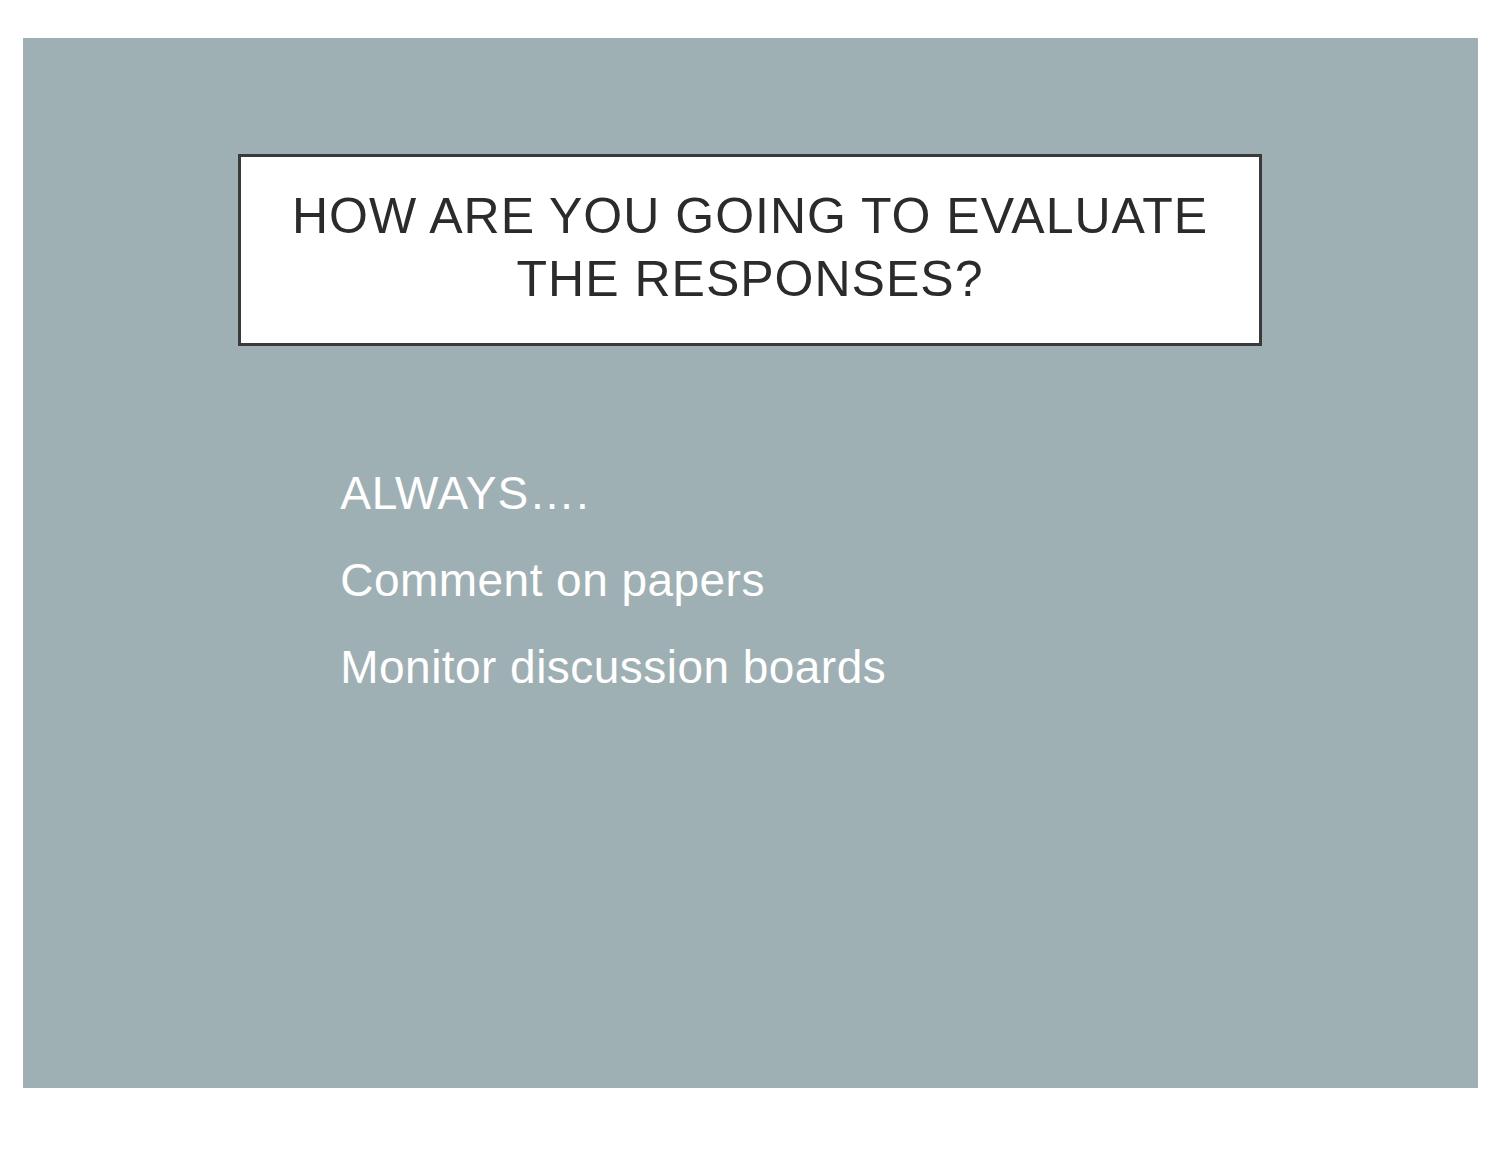How are you going to evaluate the responses?
ALWAYS….
Comment on papers
Monitor discussion boards